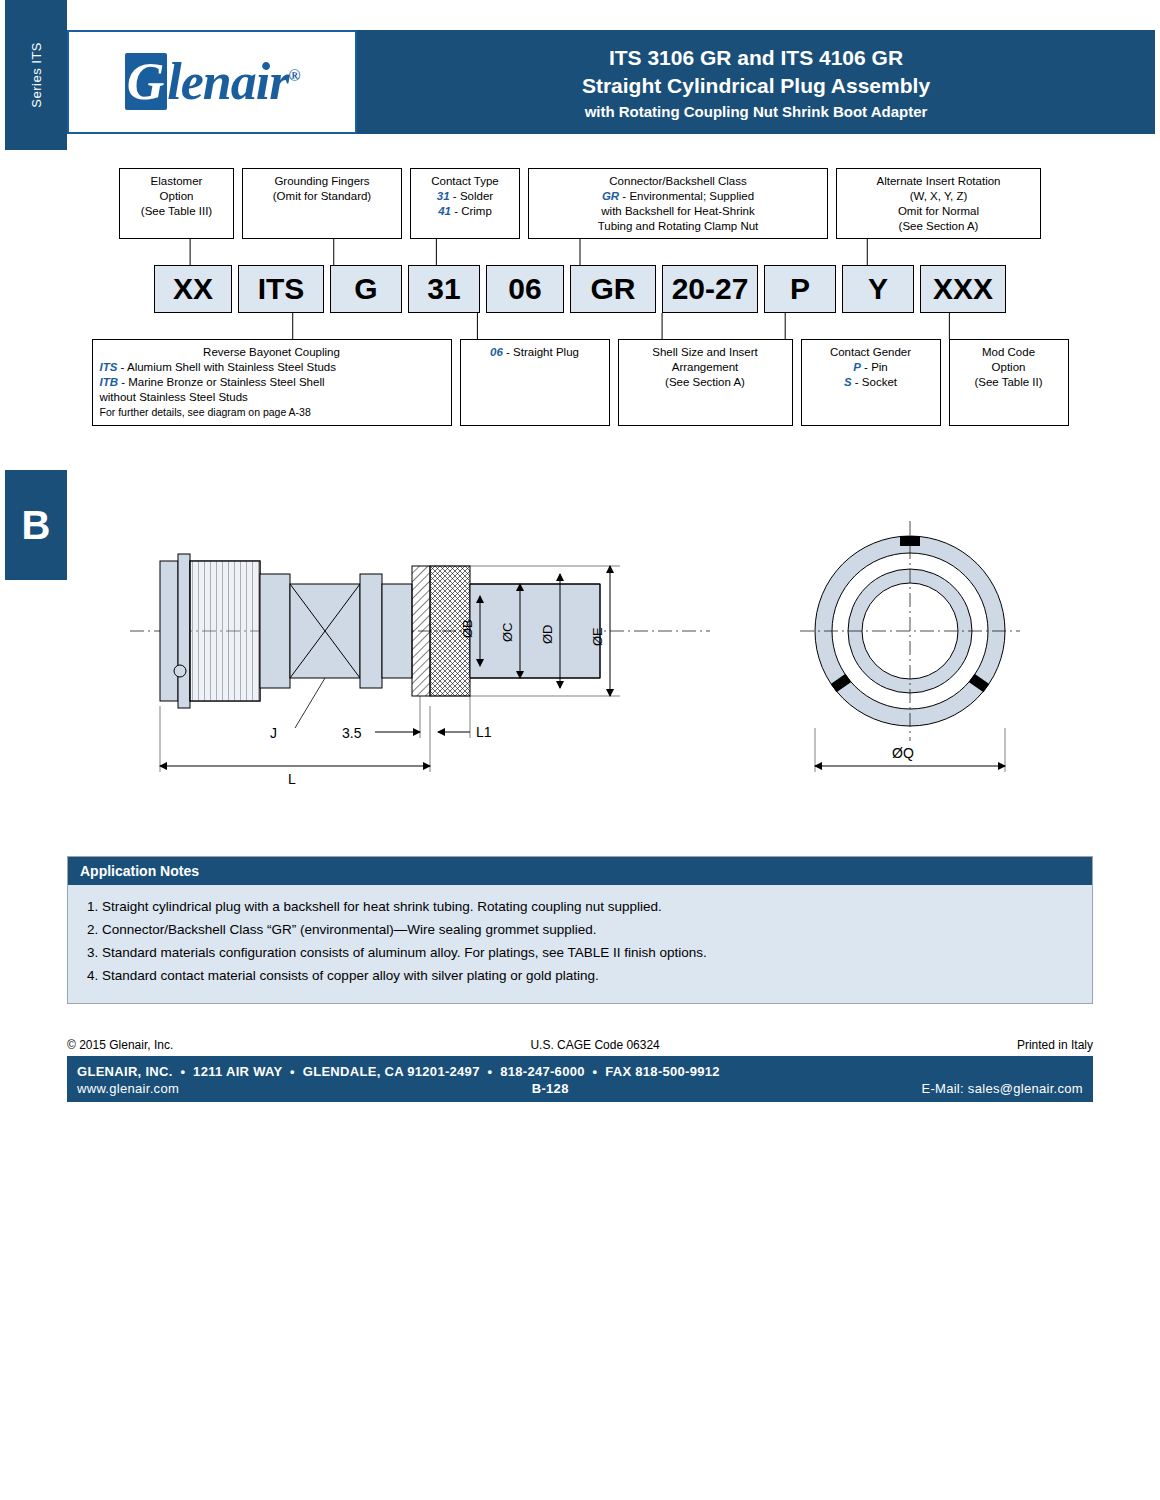Series ITS
B
Glenair®
ITS 3106 GR and ITS 4106 GR
Straight Cylindrical Plug Assembly
with Rotating Coupling Nut Shrink Boot Adapter
Elastomer
Option
(See Table III)
Grounding Fingers
(Omit for Standard)
Contact Type
31 - Solder
41 - Crimp
Connector/Backshell Class
GR - Environmental; Supplied
with Backshell for Heat-Shrink
Tubing and Rotating Clamp Nut
Alternate Insert Rotation
(W, X, Y, Z)
Omit for Normal
(See Section A)
XX
ITS
G
31
06
GR
20-27
P
Y
XXX
Reverse Bayonet Coupling
ITS - Alumium Shell with Stainless Steel Studs
ITB - Marine Bronze or Stainless Steel Shell
without Stainless Steel Studs
For further details, see diagram on page A-38
06 - Straight Plug
Shell Size and Insert
Arrangement
(See Section A)
Contact Gender
P - Pin
S - Socket
Mod Code
Option
(See Table II)
ØB ØC ØD ØE J 3.5 L1 L ØQ
Application Notes
Straight cylindrical plug with a backshell for heat shrink tubing. Rotating coupling nut supplied.
Connector/Backshell Class “GR” (environmental)—Wire sealing grommet supplied.
Standard materials configuration consists of aluminum alloy. For platings, see TABLE II finish options.
Standard contact material consists of copper alloy with silver plating or gold plating.
© 2015 Glenair, Inc. U.S. CAGE Code 06324 Printed in Italy
GLENAIR, INC. • 1211 AIR WAY • GLENDALE, CA 91201-2497 • 818-247-6000 • FAX 818-500-9912
www.glenair.com B-128 E-Mail: sales@glenair.com